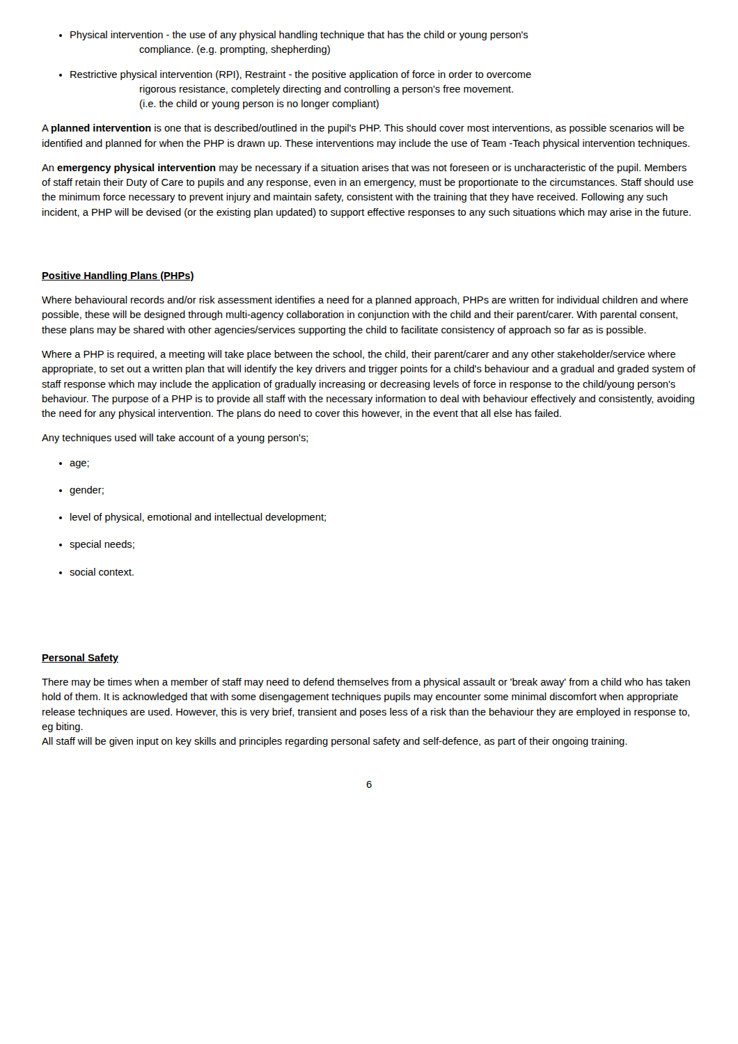Physical intervention - the use of any physical handling technique that has the child or young person's
compliance. (e.g. prompting, shepherding)
Restrictive physical intervention (RPI), Restraint - the positive application of force in order to overcome
rigorous resistance, completely directing and controlling a person's free movement.
(i.e. the child or young person is no longer compliant)
A planned intervention is one that is described/outlined in the pupil's PHP. This should cover most interventions, as possible scenarios will be identified and planned for when the PHP is drawn up. These interventions may include the use of Team -Teach physical intervention techniques.
An emergency physical intervention may be necessary if a situation arises that was not foreseen or is uncharacteristic of the pupil. Members of staff retain their Duty of Care to pupils and any response, even in an emergency, must be proportionate to the circumstances. Staff should use the minimum force necessary to prevent injury and maintain safety, consistent with the training that they have received. Following any such incident, a PHP will be devised (or the existing plan updated) to support effective responses to any such situations which may arise in the future.
Positive Handling Plans (PHPs)
Where behavioural records and/or risk assessment identifies a need for a planned approach, PHPs are written for individual children and where possible, these will be designed through multi-agency collaboration in conjunction with the child and their parent/carer. With parental consent, these plans may be shared with other agencies/services supporting the child to facilitate consistency of approach so far as is possible.
Where a PHP is required, a meeting will take place between the school, the child, their parent/carer and any other stakeholder/service where appropriate, to set out a written plan that will identify the key drivers and trigger points for a child's behaviour and a gradual and graded system of staff response which may include the application of gradually increasing or decreasing levels of force in response to the child/young person's behaviour. The purpose of a PHP is to provide all staff with the necessary information to deal with behaviour effectively and consistently, avoiding the need for any physical intervention. The plans do need to cover this however, in the event that all else has failed.
Any techniques used will take account of a young person's;
age;
gender;
level of physical, emotional and intellectual development;
special needs;
social context.
Personal Safety
There may be times when a member of staff may need to defend themselves from a physical assault or 'break away' from a child who has taken hold of them. It is acknowledged that with some disengagement techniques pupils may encounter some minimal discomfort when appropriate release techniques are used. However, this is very brief, transient and poses less of a risk than the behaviour they are employed in response to, eg biting.
All staff will be given input on key skills and principles regarding personal safety and self-defence, as part of their ongoing training.
6